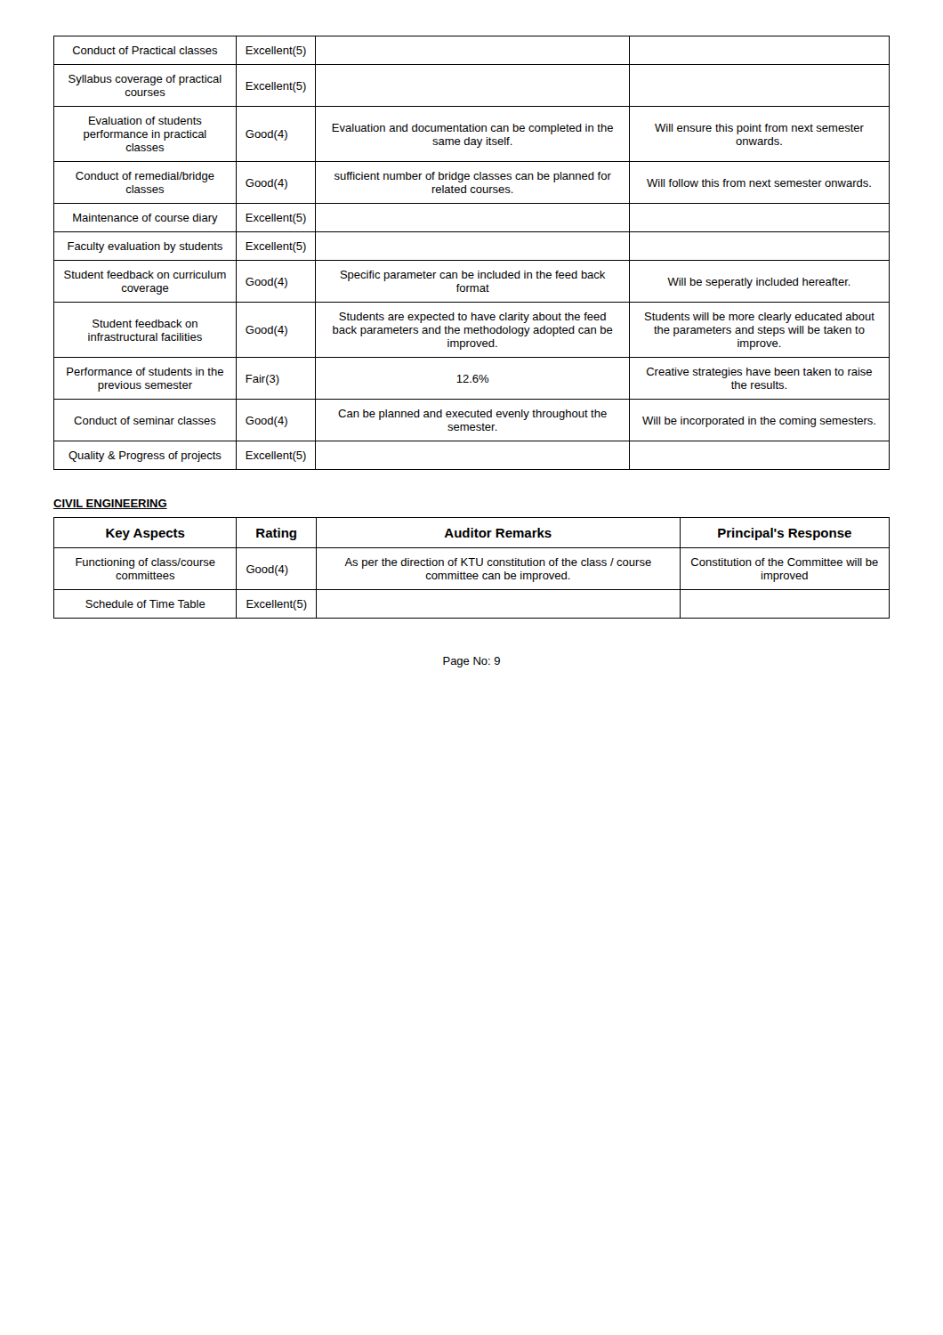| Conduct of Practical classes | Excellent(5) | | |
| Syllabus coverage of practical courses | Excellent(5) | | |
| Evaluation of students performance in practical classes | Good(4) | Evaluation and documentation can be completed in the same day itself. | Will ensure this point from next semester onwards. |
| Conduct of remedial/bridge classes | Good(4) | sufficient number of bridge classes can be planned for related courses. | Will follow this from next semester onwards. |
| Maintenance of course diary | Excellent(5) | | |
| Faculty evaluation by students | Excellent(5) | | |
| Student feedback on curriculum coverage | Good(4) | Specific parameter can be included in the feed back format | Will be seperatly included hereafter. |
| Student feedback on infrastructural facilities | Good(4) | Students are expected to have clarity about the feed back parameters and the methodology adopted can be improved. | Students will be more clearly educated about the parameters and steps will be taken to improve. |
| Performance of students in the previous semester | Fair(3) | 12.6% | Creative strategies have been taken to raise the results. |
| Conduct of seminar classes | Good(4) | Can be planned and executed evenly throughout the semester. | Will be incorporated in the coming semesters. |
| Quality & Progress of projects | Excellent(5) | | |
CIVIL ENGINEERING
| Key Aspects | Rating | Auditor Remarks | Principal's Response |
| --- | --- | --- | --- |
| Functioning of class/course committees | Good(4) | As per the direction of KTU constitution of the class / course committee can be improved. | Constitution of the Committee will be improved |
| Schedule of Time Table | Excellent(5) | | |
Page No: 9